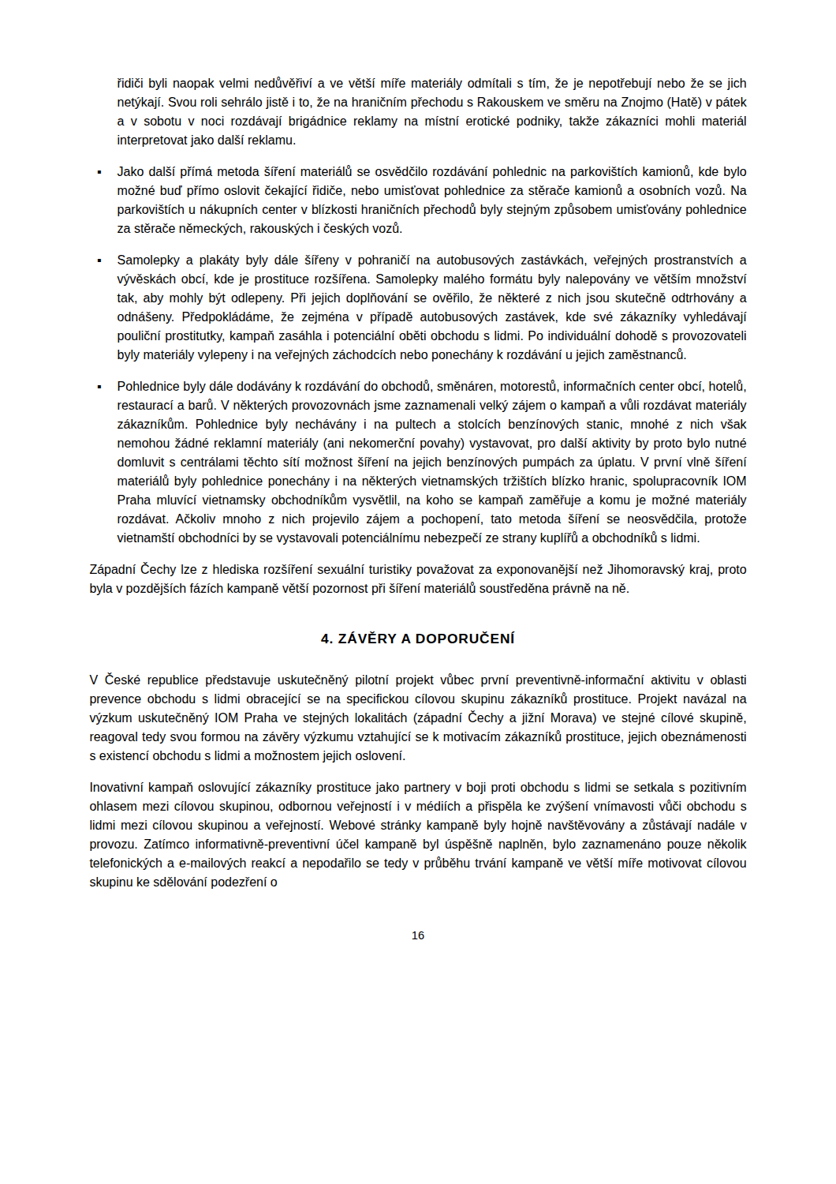řidiči byli naopak velmi nedůvěřiví a ve větší míře materiály odmítali s tím, že je nepotřebují nebo že se jich netýkají. Svou roli sehrálo jistě i to, že na hraničním přechodu s Rakouskem ve směru na Znojmo (Hatě) v pátek a v sobotu v noci rozdávají brigádnice reklamy na místní erotické podniky, takže zákazníci mohli materiál interpretovat jako další reklamu.
Jako další přímá metoda šíření materiálů se osvědčilo rozdávání pohlednic na parkovištích kamionů, kde bylo možné buď přímo oslovit čekající řidiče, nebo umisťovat pohlednice za stěrače kamionů a osobních vozů. Na parkovištích u nákupních center v blízkosti hraničních přechodů byly stejným způsobem umisťovány pohlednice za stěrače německých, rakouských i českých vozů.
Samolepky a plakáty byly dále šířeny v pohraničí na autobusových zastávkách, veřejných prostranstvích a vývěskách obcí, kde je prostituce rozšířena. Samolepky malého formátu byly nalepovány ve větším množství tak, aby mohly být odlepeny. Při jejich doplňování se ověřilo, že některé z nich jsou skutečně odtrhovány a odnášeny. Předpokládáme, že zejména v případě autobusových zastávek, kde své zákazníky vyhledávají pouliční prostitutky, kampaň zasáhla i potenciální oběti obchodu s lidmi. Po individuální dohodě s provozovateli byly materiály vylepeny i na veřejných záchodcích nebo ponechány k rozdávání u jejich zaměstnanců.
Pohlednice byly dále dodávány k rozdávání do obchodů, směnáren, motorestů, informačních center obcí, hotelů, restaurací a barů. V některých provozovnách jsme zaznamenali velký zájem o kampaň a vůli rozdávat materiály zákazníkům. Pohlednice byly nechávány i na pultech a stolcích benzínových stanic, mnohé z nich však nemohou žádné reklamní materiály (ani nekomerční povahy) vystavovat, pro další aktivity by proto bylo nutné domluvit s centrálami těchto sítí možnost šíření na jejich benzínových pumpách za úplatu. V první vlně šíření materiálů byly pohlednice ponechány i na některých vietnamských tržištích blízko hranic, spolupracovník IOM Praha mluvící vietnamsky obchodníkům vysvětlil, na koho se kampaň zaměřuje a komu je možné materiály rozdávat. Ačkoliv mnoho z nich projevilo zájem a pochopení, tato metoda šíření se neosvědčila, protože vietnamští obchodníci by se vystavovali potenciálnímu nebezpečí ze strany kuplířů a obchodníků s lidmi.
Západní Čechy lze z hlediska rozšíření sexuální turistiky považovat za exponovanější než Jihomoravský kraj, proto byla v pozdějších fázích kampaně větší pozornost při šíření materiálů soustředěna právně na ně.
4. ZÁVĚRY A DOPORUČENÍ
V České republice představuje uskutečněný pilotní projekt vůbec první preventivně-informační aktivitu v oblasti prevence obchodu s lidmi obracející se na specifickou cílovou skupinu zákazníků prostituce. Projekt navázal na výzkum uskutečněný IOM Praha ve stejných lokalitách (západní Čechy a jižní Morava) ve stejné cílové skupině, reagoval tedy svou formou na závěry výzkumu vztahující se k motivacím zákazníků prostituce, jejich obeznámenosti s existencí obchodu s lidmi a možnostem jejich oslovení.
Inovativní kampaň oslovující zákazníky prostituce jako partnery v boji proti obchodu s lidmi se setkala s pozitivním ohlasem mezi cílovou skupinou, odbornou veřejností i v médiích a přispěla ke zvýšení vnímavosti vůči obchodu s lidmi mezi cílovou skupinou a veřejností. Webové stránky kampaně byly hojně navštěvovány a zůstávají nadále v provozu. Zatímco informativně-preventivní účel kampaně byl úspěšně naplněn, bylo zaznamenáno pouze několik telefonických a e-mailových reakcí a nepodařilo se tedy v průběhu trvání kampaně ve větší míře motivovat cílovou skupinu ke sdělování podezření o
16